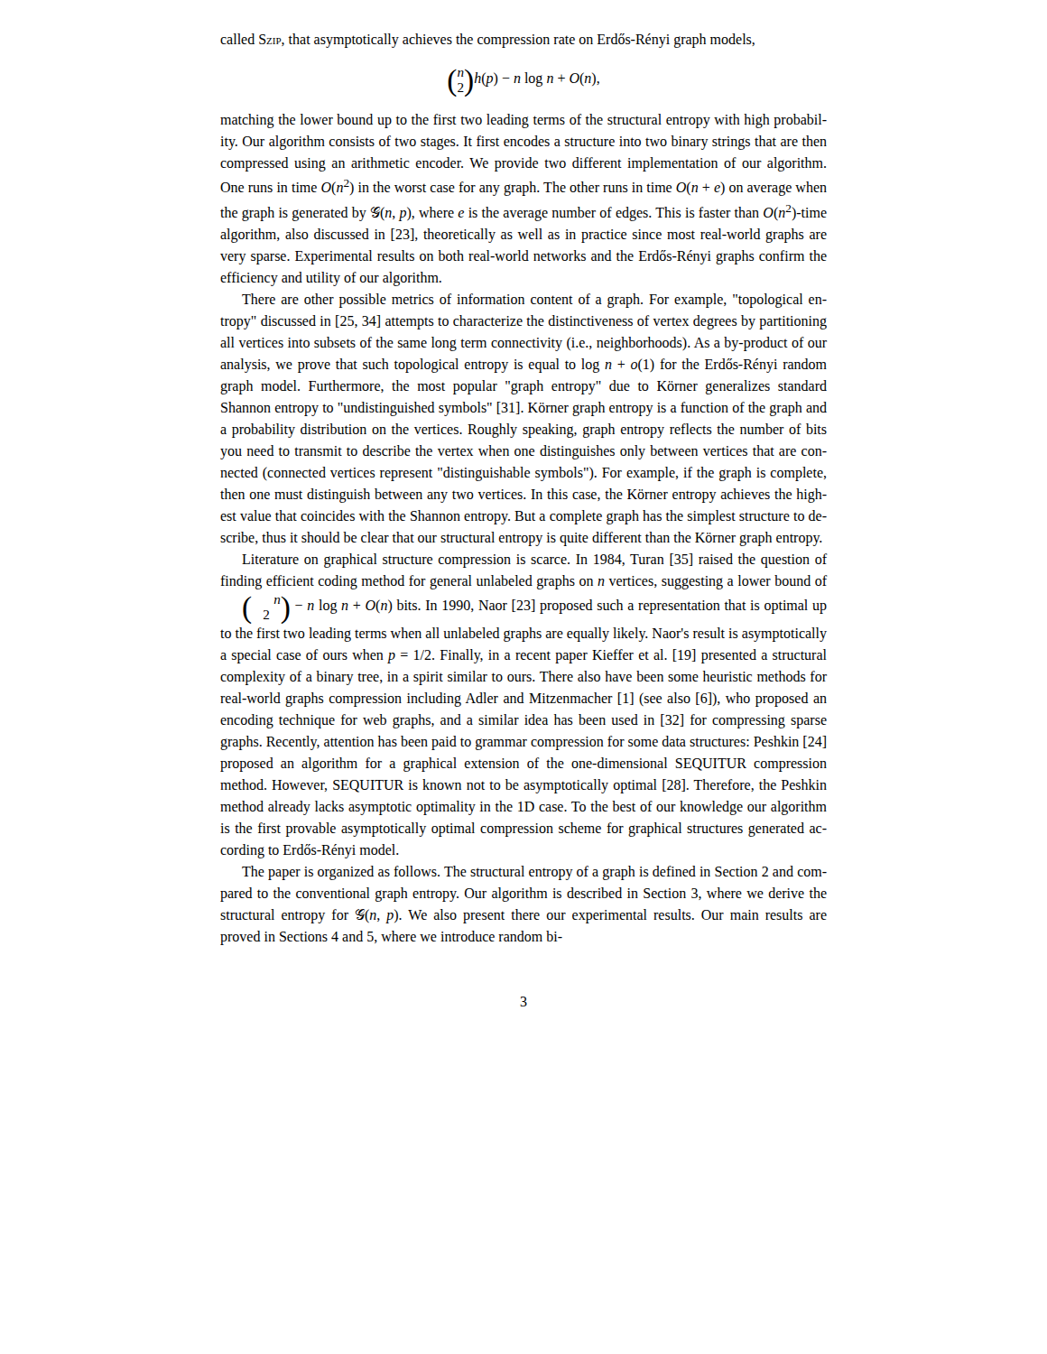called Szip, that asymptotically achieves the compression rate on Erdős-Rényi graph models,
(n
2) h(p) − n log n + O(n),
matching the lower bound up to the first two leading terms of the structural entropy with high probability. Our algorithm consists of two stages. It first encodes a structure into two binary strings that are then compressed using an arithmetic encoder. We provide two different implementation of our algorithm. One runs in time O(n2) in the worst case for any graph. The other runs in time O(n + e) on average when the graph is generated by 𝒢(n, p), where e is the average number of edges. This is faster than O(n2)-time algorithm, also discussed in [23], theoretically as well as in practice since most real-world graphs are very sparse. Experimental results on both real-world networks and the Erdős-Rényi graphs confirm the efficiency and utility of our algorithm.
There are other possible metrics of information content of a graph. For example, "topological entropy" discussed in [25, 34] attempts to characterize the distinctiveness of vertex degrees by partitioning all vertices into subsets of the same long term connectivity (i.e., neighborhoods). As a by-product of our analysis, we prove that such topological entropy is equal to log n + o(1) for the Erdős-Rényi random graph model. Furthermore, the most popular "graph entropy" due to Körner generalizes standard Shannon entropy to "undistinguished symbols" [31]. Körner graph entropy is a function of the graph and a probability distribution on the vertices. Roughly speaking, graph entropy reflects the number of bits you need to transmit to describe the vertex when one distinguishes only between vertices that are connected (connected vertices represent "distinguishable symbols"). For example, if the graph is complete, then one must distinguish between any two vertices. In this case, the Körner entropy achieves the highest value that coincides with the Shannon entropy. But a complete graph has the simplest structure to describe, thus it should be clear that our structural entropy is quite different than the Körner graph entropy.
Literature on graphical structure compression is scarce. In 1984, Turan [35] raised the question of finding efficient coding method for general unlabeled graphs on n vertices, suggesting a lower bound of (n
2) − n log n + O(n) bits. In 1990, Naor [23] proposed such a representation that is optimal up to the first two leading terms when all unlabeled graphs are equally likely. Naor's result is asymptotically a special case of ours when p = 1/2. Finally, in a recent paper Kieffer et al. [19] presented a structural complexity of a binary tree, in a spirit similar to ours. There also have been some heuristic methods for real-world graphs compression including Adler and Mitzenmacher [1] (see also [6]), who proposed an encoding technique for web graphs, and a similar idea has been used in [32] for compressing sparse graphs. Recently, attention has been paid to grammar compression for some data structures: Peshkin [24] proposed an algorithm for a graphical extension of the one-dimensional SEQUITUR compression method. However, SEQUITUR is known not to be asymptotically optimal [28]. Therefore, the Peshkin method already lacks asymptotic optimality in the 1D case. To the best of our knowledge our algorithm is the first provable asymptotically optimal compression scheme for graphical structures generated according to Erdős-Rényi model.
The paper is organized as follows. The structural entropy of a graph is defined in Section 2 and compared to the conventional graph entropy. Our algorithm is described in Section 3, where we derive the structural entropy for 𝒢(n, p). We also present there our experimental results. Our main results are proved in Sections 4 and 5, where we introduce random bi-
3